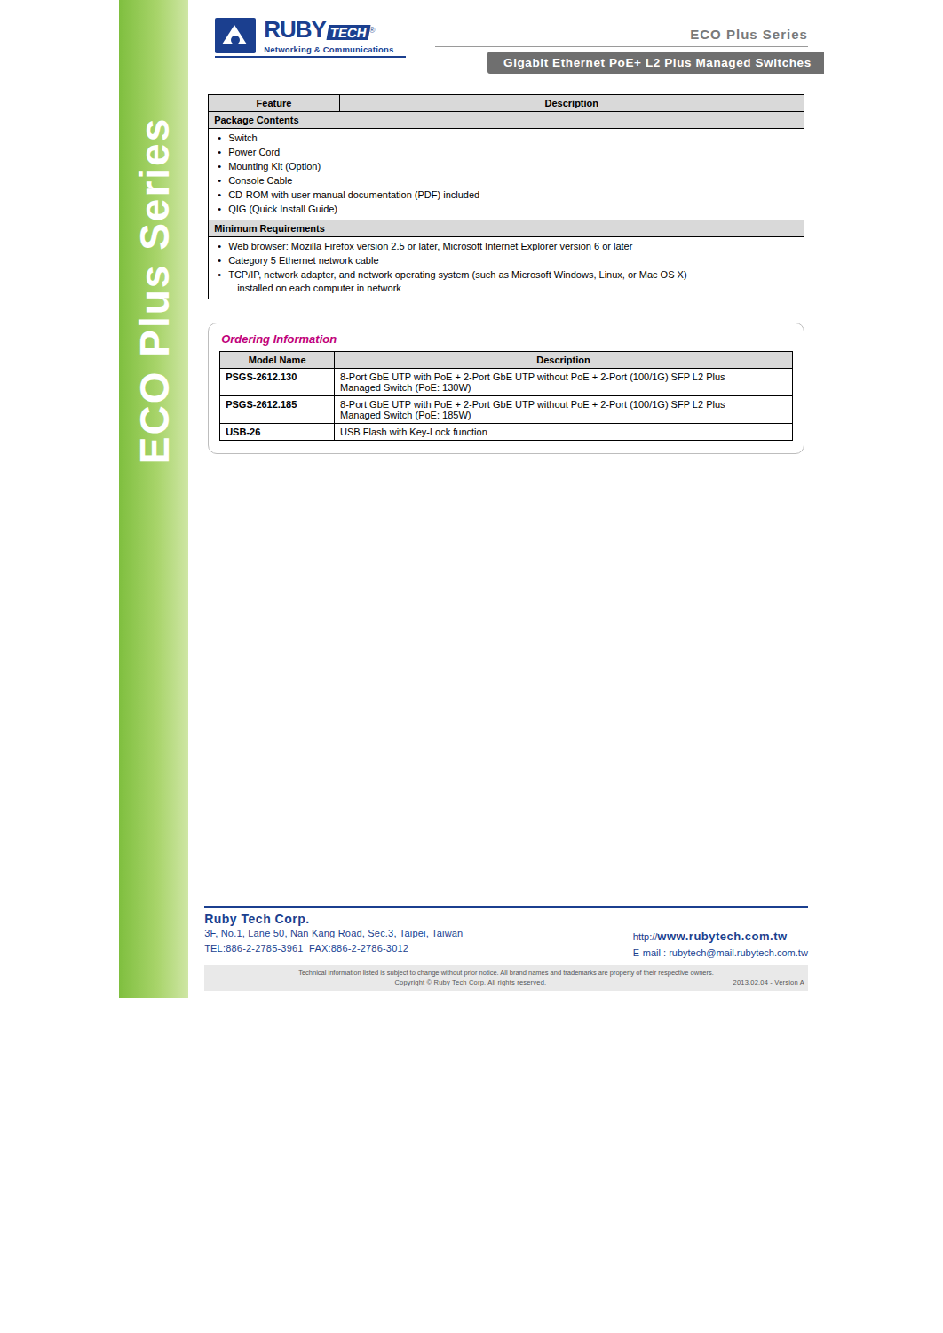ECO Plus Series
RUBY TECH®
Networking & Communications
ECO Plus Series
Gigabit Ethernet PoE+ L2 Plus Managed Switches
| Feature | Description |
| --- | --- |
| Package Contents |
| Switch Power Cord Mounting Kit (Option) Console Cable CD-ROM with user manual documentation (PDF) included QIG (Quick Install Guide) |
| Minimum Requirements |
| Web browser: Mozilla Firefox version 2.5 or later, Microsoft Internet Explorer version 6 or later Category 5 Ethernet network cable TCP/IP, network adapter, and network operating system (such as Microsoft Windows, Linux, or Mac OS X) installed on each computer in network |
Ordering Information
| Model Name | Description |
| --- | --- |
| PSGS-2612.130 | 8-Port GbE UTP with PoE + 2-Port GbE UTP without PoE + 2-Port (100/1G) SFP L2 Plus Managed Switch (PoE: 130W) |
| PSGS-2612.185 | 8-Port GbE UTP with PoE + 2-Port GbE UTP without PoE + 2-Port (100/1G) SFP L2 Plus Managed Switch (PoE: 185W) |
| USB-26 | USB Flash with Key-Lock function |
Ruby Tech Corp.
3F, No.1, Lane 50, Nan Kang Road, Sec.3, Taipei, Taiwan
TEL:886-2-2785-3961 FAX:886-2-2786-3012
http://www.rubytech.com.tw
E-mail : rubytech@mail.rubytech.com.tw
Technical information listed is subject to change without prior notice. All brand names and trademarks are property of their respective owners.
Copyright © Ruby Tech Corp. All rights reserved. 2013.02.04 - Version A